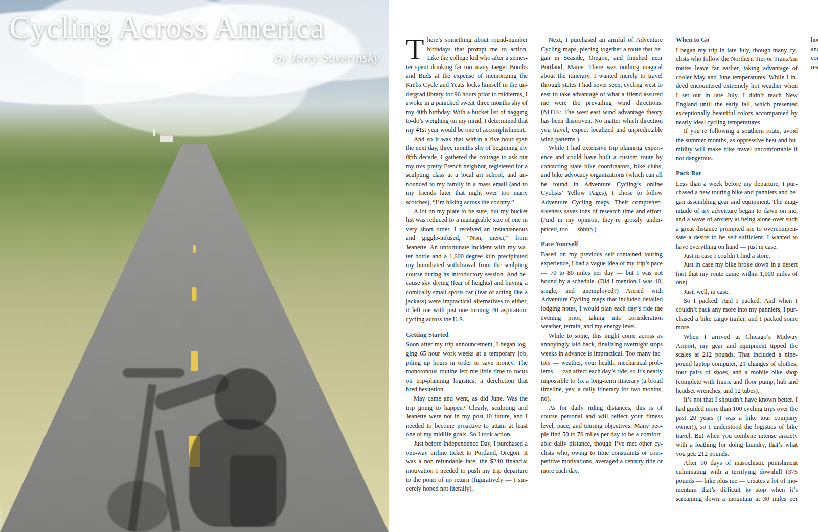Cycling Across America
by Jerry Soverinsky
BEN OSEPP
There’s something about round-number birthdays that prompt me to action. Like the college kid who after a semester spent drinking far too many Jaeger Bombs and Buds at the expense of memorizing the Krebs Cycle and Yeats locks himself in the undergrad library for 96 hours prior to midterms, I awoke in a panicked sweat three months shy of my 40th birthday. With a bucket list of nagging to-do’s weighing on my mind, I determined that my 41st year would be one of accomplishment.
And so it was that within a five-hour span the next day, three months shy of beginning my fifth decade, I gathered the courage to ask out my très-pretty French neighbor, registered for a sculpting class at a local art school, and announced to my family in a mass email (and to my friends later that night over too many scotches), “I’m biking across the country.”
A lot on my plate to be sure, but my bucket list was reduced to a manageable size of one in very short order. I received an instantaneous and giggle-infused, “Non, merci,” from Jeanette. An unfortunate incident with my water bottle and a 1,600-degree kiln precipitated my humiliated withdrawal from the sculpting course during its introductory session. And because sky diving (fear of heights) and buying a comically small sports car (fear of acting like a jackass) were impractical alternatives to either, it left me with just one turning–40 aspiration: cycling across the U.S.
Getting Started
Soon after my trip announcement, I began logging 65-hour work-weeks at a temporary job, piling up hours in order to save money. The monotonous routine left me little time to focus on trip-planning logistics, a dereliction that bred hesitation.
May came and went, as did June. Was the trip going to happen? Clearly, sculpting and Jeanette were not in my post-40 future, and I needed to become proactive to attain at least one of my midlife goals. So I took action.
Just before Independence Day, I purchased a one-way airline ticket to Portland, Oregon. It was a non-refundable fare, the $240 financial motivation I needed to push my trip departure to the point of no return (figuratively — I sincerely hoped not literally).
Next, I purchased an armful of Adventure Cycling maps, piecing together a route that began in Seaside, Oregon, and finished near Portland, Maine. There was nothing magical about the itinerary. I wanted merely to travel through states I had never seen, cycling west to east to take advantage of what a friend assured me were the prevailing wind directions. (NOTE: The west-east wind advantage theory has been disproven. No matter which direction you travel, expect localized and unpredictable wind patterns.)
While I had extensive trip planning experience and could have built a custom route by contacting state bike coordinators, bike clubs, and bike advocacy organizations (which can all be found in Adventure Cycling’s online Cyclists’ Yellow Pages), I chose to follow Adventure Cycling maps. Their comprehensiveness saves tons of research time and effort. (And in my opinion, they’re grossly under-priced, too — shhhh.)
Pace Yourself
Based on my previous self-contained touring experience, I had a vague idea of my trip’s pace — 70 to 80 miles per day — but I was not bound by a schedule. (Did I mention I was 40, single, and unemployed?) Armed with Adventure Cycling maps that included detailed lodging notes, I would plan each day’s ride the evening prior, taking into consideration weather, terrain, and my energy level.
While to some, this might come across as annoyingly laid-back, finalizing overnight stops weeks in advance is impractical. Too many factors — weather, your health, mechanical problems — can affect each day’s ride, so it’s nearly impossible to fix a long-term itinerary (a broad timeline, yes; a daily itinerary for two months, no).
As for daily riding distances, this is of course personal and will reflect your fitness level, pace, and touring objectives. Many people find 50 to 70 miles per day to be a comfortable daily distance, though I’ve met other cyclists who, owing to time constraints or competitive motivations, averaged a century ride or more each day.
When to Go
I began my trip in late July, though many cyclists who follow the Northern Tier or TransAm routes leave far earlier, taking advantage of cooler May and June temperatures. While I indeed encountered extremely hot weather when I set out in late July, I didn’t reach New England until the early fall, which presented exceptionally beautiful colors accompanied by nearly ideal cycling temperatures.
If you’re following a southern route, avoid the summer months, as oppressive heat and humidity will make bike travel uncomfortable if not dangerous.
Pack Rat
Less than a week before my departure, I purchased a new touring bike and panniers and began assembling gear and equipment. The magnitude of my adventure began to dawn on me, and a wave of anxiety at being alone over such a great distance prompted me to overcompensate a desire to be self-sufficient. I wanted to have everything on hand — just in case.
Just in case I couldn’t find a store.
Just in case my bike broke down in a desert (not that my route came within 1,000 miles of one).
Just, well, in case.
So I packed. And I packed. And when I couldn’t pack any more into my panniers, I purchased a bike cargo trailer, and I packed some more.
When I arrived at Chicago’s Midway Airport, my gear and equipment tipped the scales at 212 pounds. That included a nine-pound laptop computer, 21 changes of clothes, four pairs of shoes, and a mobile bike shop (complete with frame and floor pump, hub and headset wrenches, and 12 tubes).
It’s not that I shouldn’t have known better. I had guided more than 100 cycling trips over the past 20 years (I was a bike tour company owner!), so I understood the logistics of bike travel. But when you combine intense anxiety with a loathing for doing laundry, that’s what you get: 212 pounds.
After 10 days of masochistic punishment culminating with a terrifying downhill (375 pounds — bike plus me — creates a lot of momentum that’s difficult to stop when it’s screaming down a mountain at 30 miles per hour), I shipped more than 80 pounds of gear and my bike trailer home. It eased my riding considerably, though my thighs had already reached East German weightlifter proportions.